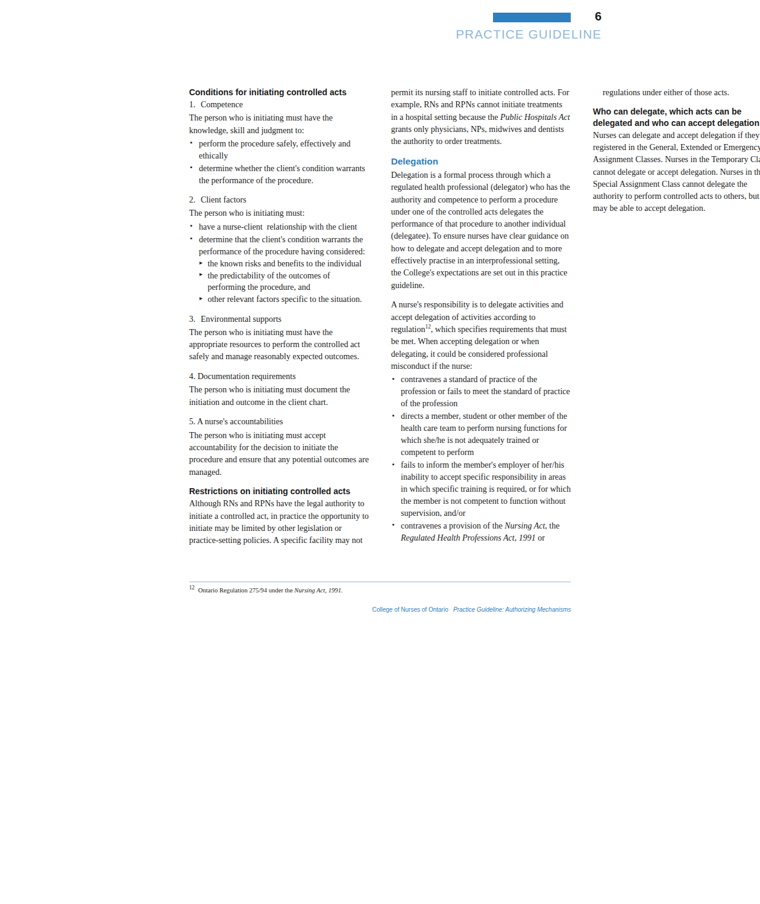6
Practice Guideline
Conditions for initiating controlled acts
1. Competence
The person who is initiating must have the knowledge, skill and judgment to:
perform the procedure safely, effectively and ethically
determine whether the client's condition warrants the performance of the procedure.
2. Client factors
The person who is initiating must:
have a nurse-client relationship with the client
determine that the client's condition warrants the performance of the procedure having considered:
the known risks and benefits to the individual
the predictability of the outcomes of performing the procedure, and
other relevant factors specific to the situation.
3. Environmental supports
The person who is initiating must have the appropriate resources to perform the controlled act safely and manage reasonably expected outcomes.
4. Documentation requirements
The person who is initiating must document the initiation and outcome in the client chart.
5. A nurse's accountabilities
The person who is initiating must accept accountability for the decision to initiate the procedure and ensure that any potential outcomes are managed.
Restrictions on initiating controlled acts
Although RNs and RPNs have the legal authority to initiate a controlled act, in practice the opportunity to initiate may be limited by other legislation or practice-setting policies. A specific facility may not permit its nursing staff to initiate controlled acts. For example, RNs and RPNs cannot initiate treatments in a hospital setting because the Public Hospitals Act grants only physicians, NPs, midwives and dentists the authority to order treatments.
Delegation
Delegation is a formal process through which a regulated health professional (delegator) who has the authority and competence to perform a procedure under one of the controlled acts delegates the performance of that procedure to another individual (delegatee). To ensure nurses have clear guidance on how to delegate and accept delegation and to more effectively practise in an interprofessional setting, the College's expectations are set out in this practice guideline.
A nurse's responsibility is to delegate activities and accept delegation of activities according to regulation12, which specifies requirements that must be met. When accepting delegation or when delegating, it could be considered professional misconduct if the nurse:
contravenes a standard of practice of the profession or fails to meet the standard of practice of the profession
directs a member, student or other member of the health care team to perform nursing functions for which she/he is not adequately trained or competent to perform
fails to inform the member's employer of her/his inability to accept specific responsibility in areas in which specific training is required, or for which the member is not competent to function without supervision, and/or
contravenes a provision of the Nursing Act, the Regulated Health Professions Act, 1991 or regulations under either of those acts.
Who can delegate, which acts can be delegated and who can accept delegation
Nurses can delegate and accept delegation if they are registered in the General, Extended or Emergency Assignment Classes. Nurses in the Temporary Class cannot delegate or accept delegation. Nurses in the Special Assignment Class cannot delegate the authority to perform controlled acts to others, but may be able to accept delegation.
12Ontario Regulation 275/94 under the Nursing Act, 1991.
College of Nurses of Ontario Practice Guideline: Authorizing Mechanisms